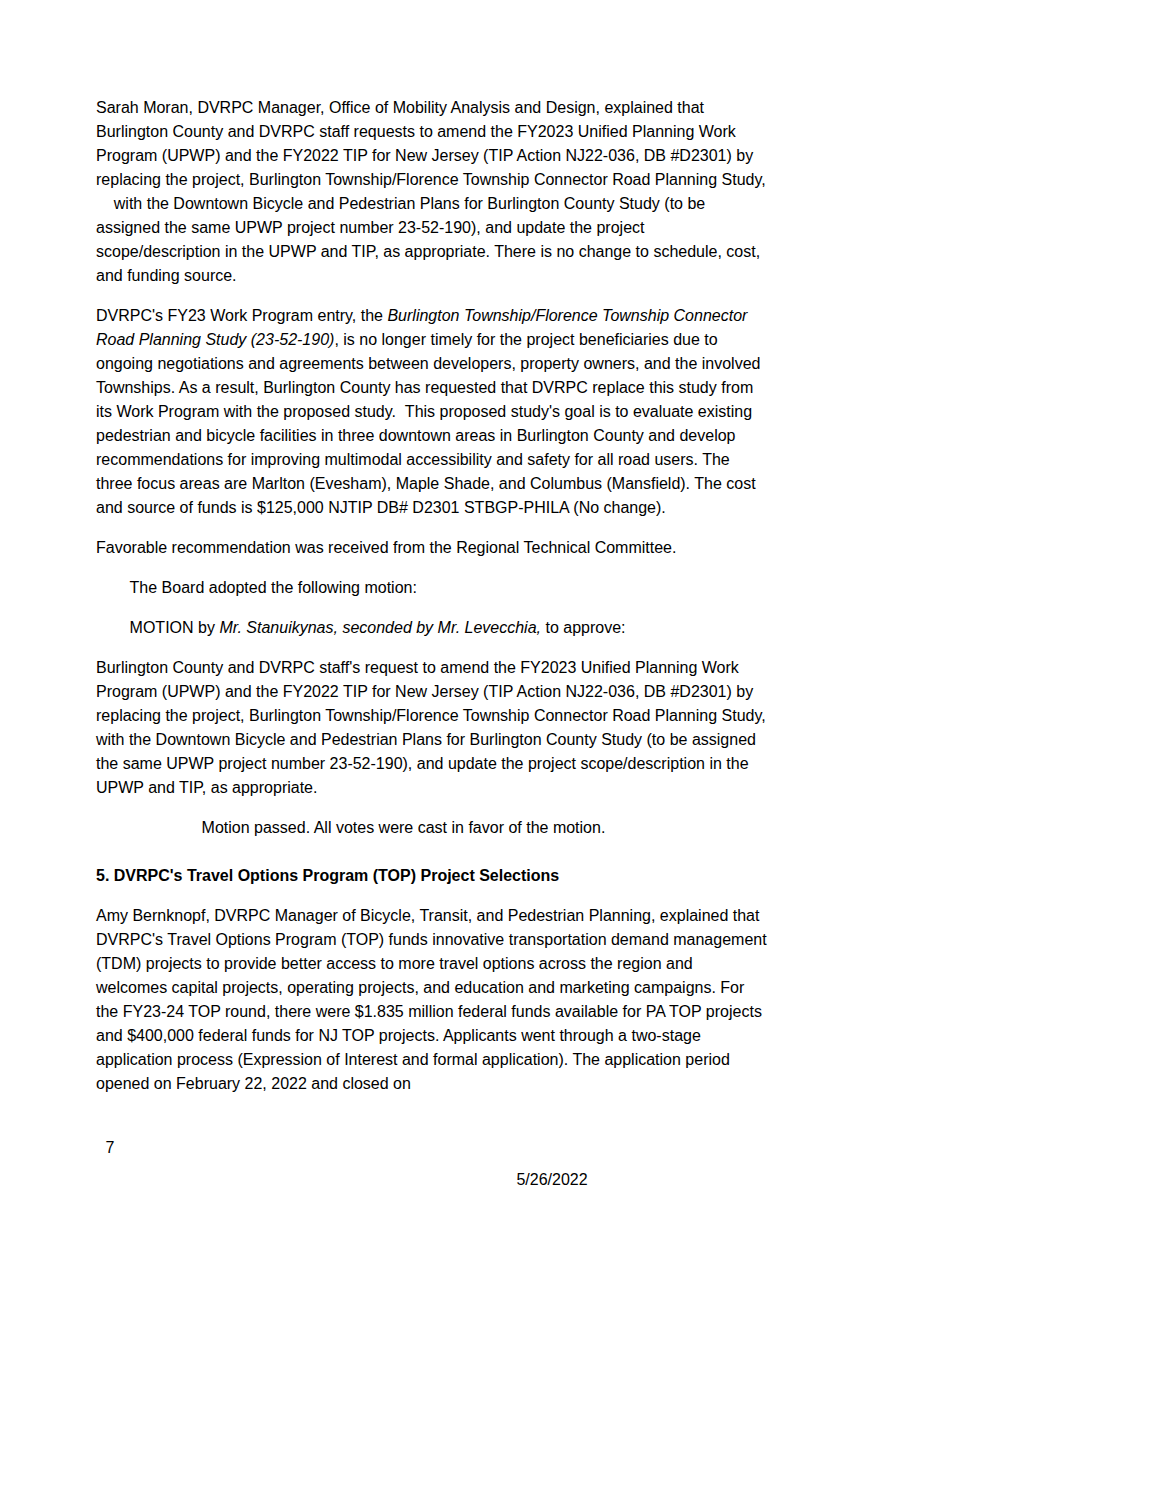Sarah Moran, DVRPC Manager, Office of Mobility Analysis and Design, explained that Burlington County and DVRPC staff requests to amend the FY2023 Unified Planning Work Program (UPWP) and the FY2022 TIP for New Jersey (TIP Action NJ22-036, DB #D2301) by replacing the project, Burlington Township/Florence Township Connector Road Planning Study, with the Downtown Bicycle and Pedestrian Plans for Burlington County Study (to be assigned the same UPWP project number 23-52-190), and update the project scope/description in the UPWP and TIP, as appropriate. There is no change to schedule, cost, and funding source.
DVRPC's FY23 Work Program entry, the Burlington Township/Florence Township Connector Road Planning Study (23-52-190), is no longer timely for the project beneficiaries due to ongoing negotiations and agreements between developers, property owners, and the involved Townships. As a result, Burlington County has requested that DVRPC replace this study from its Work Program with the proposed study. This proposed study's goal is to evaluate existing pedestrian and bicycle facilities in three downtown areas in Burlington County and develop recommendations for improving multimodal accessibility and safety for all road users. The three focus areas are Marlton (Evesham), Maple Shade, and Columbus (Mansfield). The cost and source of funds is $125,000 NJTIP DB# D2301 STBGP-PHILA (No change).
Favorable recommendation was received from the Regional Technical Committee.
The Board adopted the following motion:
MOTION by Mr. Stanuikynas, seconded by Mr. Levecchia, to approve:
Burlington County and DVRPC staff's request to amend the FY2023 Unified Planning Work Program (UPWP) and the FY2022 TIP for New Jersey (TIP Action NJ22-036, DB #D2301) by replacing the project, Burlington Township/Florence Township Connector Road Planning Study, with the Downtown Bicycle and Pedestrian Plans for Burlington County Study (to be assigned the same UPWP project number 23-52-190), and update the project scope/description in the UPWP and TIP, as appropriate.
Motion passed. All votes were cast in favor of the motion.
5. DVRPC's Travel Options Program (TOP) Project Selections
Amy Bernknopf, DVRPC Manager of Bicycle, Transit, and Pedestrian Planning, explained that DVRPC's Travel Options Program (TOP) funds innovative transportation demand management (TDM) projects to provide better access to more travel options across the region and welcomes capital projects, operating projects, and education and marketing campaigns. For the FY23-24 TOP round, there were $1.835 million federal funds available for PA TOP projects and $400,000 federal funds for NJ TOP projects. Applicants went through a two-stage application process (Expression of Interest and formal application). The application period opened on February 22, 2022 and closed on
7
5/26/2022